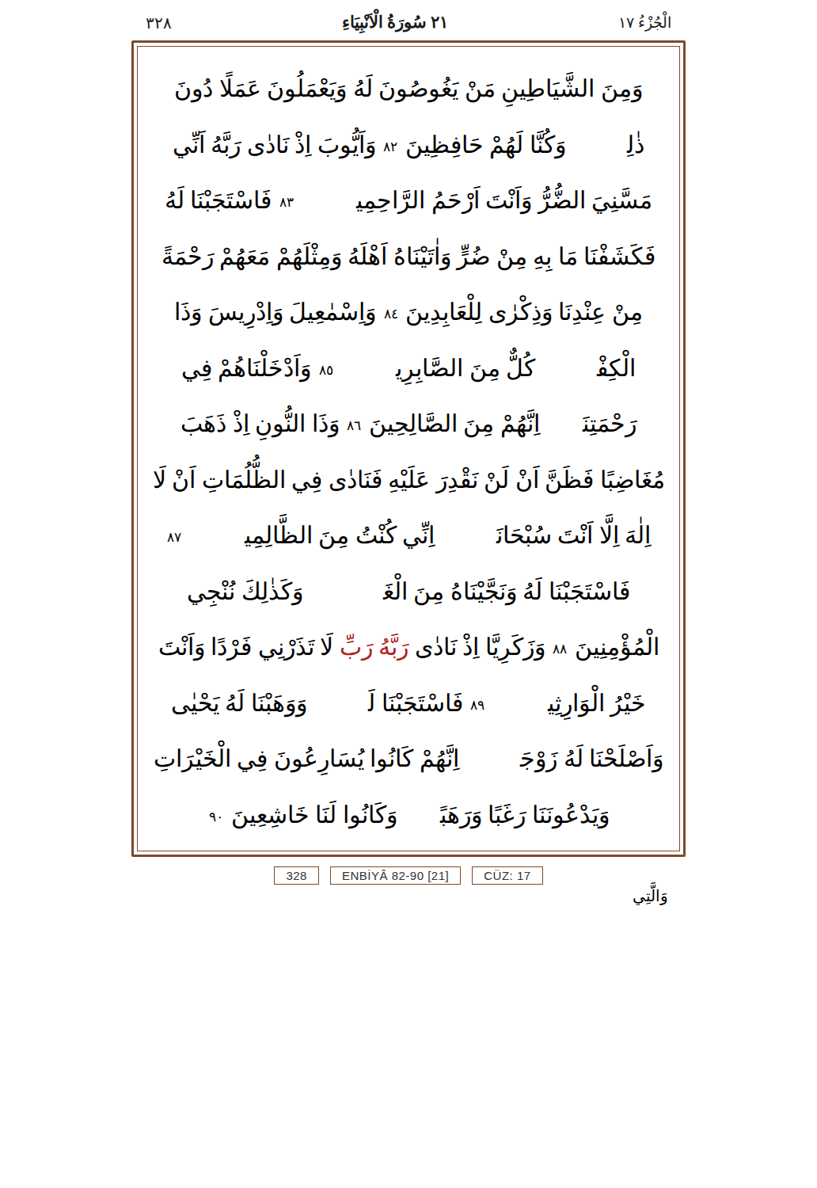الْجُزْءُ ١٧ ٢١ سُورَةُ الْاَنْبِيَاءِ ٣٢٨
وَمِنَ الشَّيَاطِينِ مَنْ يَغُوصُونَ لَهُ وَيَعْمَلُونَ عَمَلًا دُونَ ذٰلِكَۚ وَكُنَّا لَهُمْ حَافِظِينَ ٨٢ وَاَيُّوبَ اِذْ نَادٰى رَبَّهُ اَنِّي مَسَّنِيَ الضُّرُّ وَاَنْتَ اَرْحَمُ الرَّاحِمِينَۚ ٨٣ فَاسْتَجَبْنَا لَهُ فَكَشَفْنَا مَا بِهِ مِنْ ضُرٍّ وَاٰتَيْنَاهُ اَهْلَهُ وَمِثْلَهُمْ مَعَهُمْ رَحْمَةً مِنْ عِنْدِنَا وَذِكْرٰى لِلْعَابِدِينَ ٨٤ وَاِسْمٰعِيلَ وَاِدْرِيسَ وَذَا الْكِفْلِۚ كُلٌّ مِنَ الصَّابِرِينَۚ ٨٥ وَاَدْخَلْنَاهُمْ فِي رَحْمَتِنَاۚ اِنَّهُمْ مِنَ الصَّالِحِينَ ٨٦ وَذَا النُّونِ اِذْ ذَهَبَ مُغَاضِبًا فَظَنَّ اَنْ لَنْ نَقْدِرَ عَلَيْهِ فَنَادٰى فِي الظُّلُمَاتِ اَنْ لَا اِلٰهَ اِلَّا اَنْتَ سُبْحَانَكَۗ اِنِّي كُنْتُ مِنَ الظَّالِمِينَۚ ٨٧ فَاسْتَجَبْنَا لَهُ وَنَجَّيْنَاهُ مِنَ الْغَمِّۚ وَكَذٰلِكَ نُنْجِي الْمُؤْمِنِينَ ٨٨ وَزَكَرِيَّا اِذْ نَادٰى رَبَّهُ رَبِّ لَا تَذَرْنِي فَرْدًا وَاَنْتَ خَيْرُ الْوَارِثِينَۚ ٨٩ فَاسْتَجَبْنَا لَهُۗ وَوَهَبْنَا لَهُ يَحْيٰى وَاَصْلَحْنَا لَهُ زَوْجَهُۚ اِنَّهُمْ كَانُوا يُسَارِعُونَ فِي الْخَيْرَاتِ وَيَدْعُونَنَا رَغَبًا وَرَهَبًاۚ وَكَانُوا لَنَا خَاشِعِينَ ٩٠
CÜZ: 17 [21] ENBİYÂ 82-90 328
وَالَّتِي